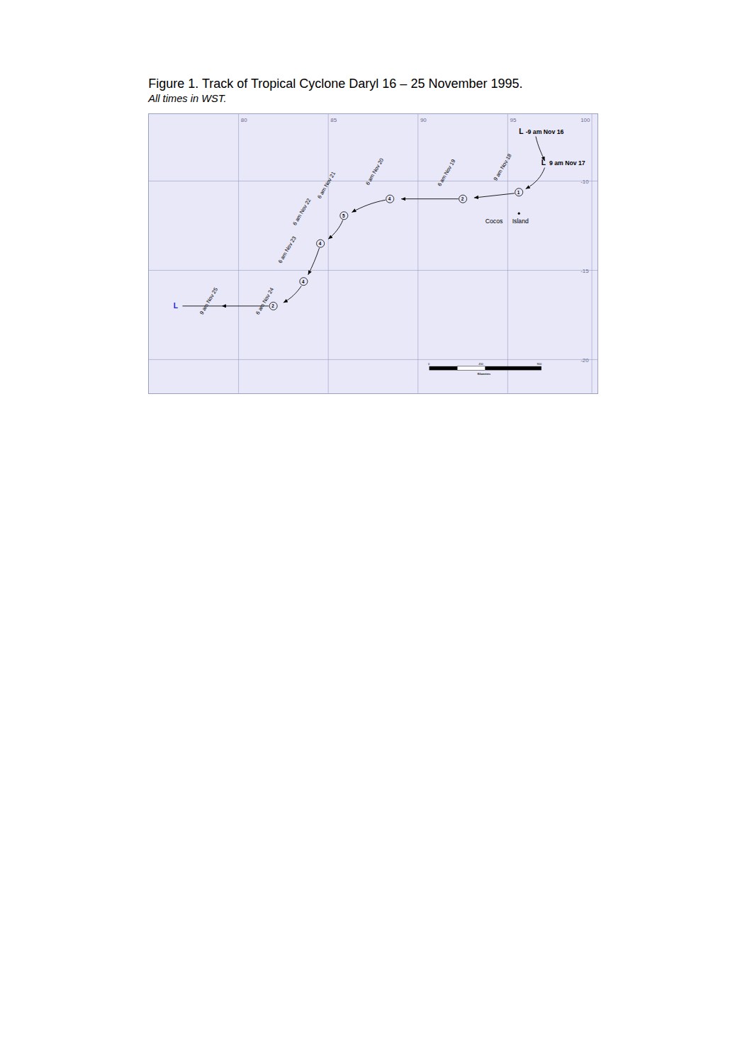Figure 1. Track of Tropical Cyclone Daryl 16 – 25 November 1995. All times in WST.
80 85 90 95 100 -10 -15 -20 L -9 am Nov 16 L 9 am Nov 17 1 9 am Nov 18 2 6 am Nov 19 4 6 am Nov 20 5 6 am Nov 21 4 6 am Nov 22 4 6 am Nov 23 2 6 am Nov 24 L 9 am Nov 25 Cocos Island 0 450 900 Kilometres